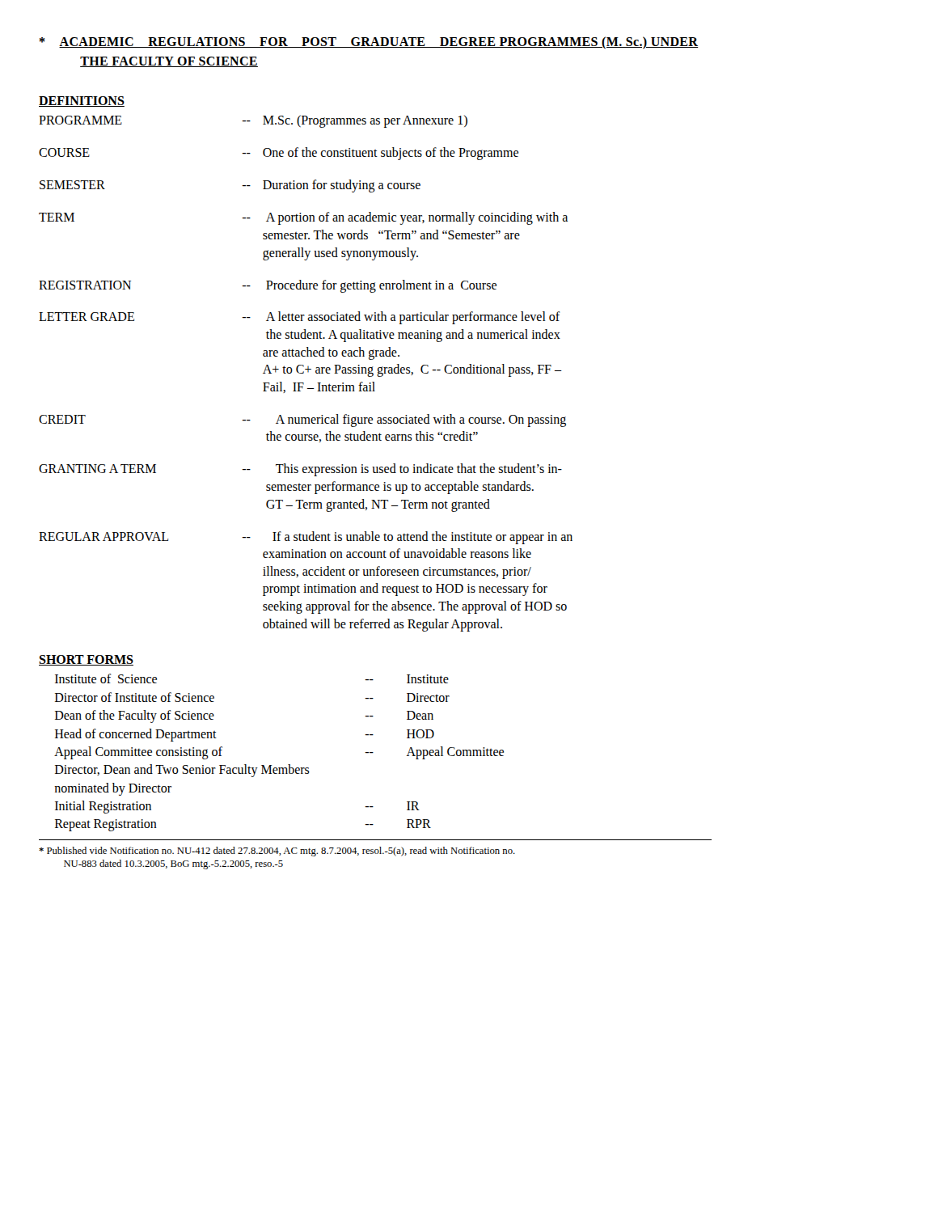*ACADEMIC REGULATIONS FOR POST GRADUATE DEGREE PROGRAMMES (M. Sc.) UNDER THE FACULTY OF SCIENCE
DEFINITIONS
PROGRAMME
--M.Sc. (Programmes as per Annexure 1)
COURSE
--One of the constituent subjects of the Programme
SEMESTER
--Duration for studying a course
TERM
-- A portion of an academic year, normally coinciding with a
semester. The words “Term” and “Semester” are
generally used synonymously.
REGISTRATION
-- Procedure for getting enrolment in a Course
LETTER GRADE
-- A letter associated with a particular performance level of
the student. A qualitative meaning and a numerical index
are attached to each grade.
A+ to C+ are Passing grades, C -- Conditional pass, FF –
Fail, IF – Interim fail
CREDIT
-- A numerical figure associated with a course. On passing
the course, the student earns this “credit”
GRANTING A TERM
-- This expression is used to indicate that the student’s in-
semester performance is up to acceptable standards.
GT – Term granted, NT – Term not granted
REGULAR APPROVAL
-- If a student is unable to attend the institute or appear in an
examination on account of unavoidable reasons like
illness, accident or unforeseen circumstances, prior/
prompt intimation and request to HOD is necessary for
seeking approval for the absence. The approval of HOD so
obtained will be referred as Regular Approval.
SHORT FORMS
| Institute of Science | -- | Institute |
| Director of Institute of Science | -- | Director |
| Dean of the Faculty of Science | -- | Dean |
| Head of concerned Department | -- | HOD |
| Appeal Committee consisting of | -- | Appeal Committee |
| Director, Dean and Two Senior Faculty Members |
| nominated by Director |
| Initial Registration | -- | IR |
| Repeat Registration | -- | RPR |
* Published vide Notification no. NU-412 dated 27.8.2004, AC mtg. 8.7.2004, resol.-5(a), read with Notification no. NU-883 dated 10.3.2005, BoG mtg.-5.2.2005, reso.-5